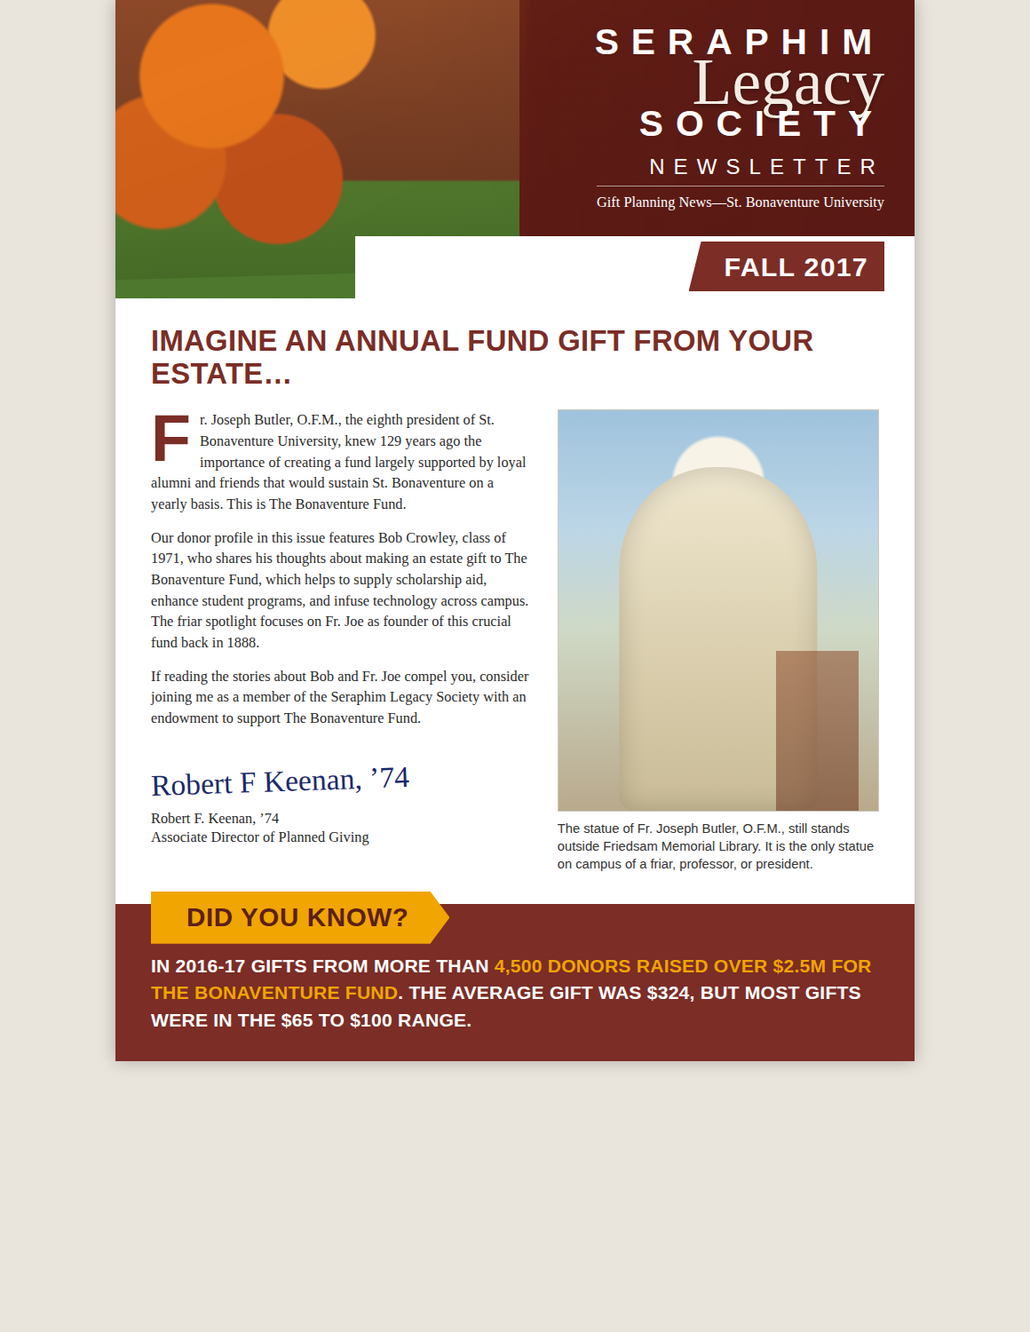Seraphim
Legacy
Society
Newsletter
Gift Planning News—St. Bonaventure University
FALL 2017
Imagine an annual fund gift from your estate…
Fr. Joseph Butler, O.F.M., the eighth president of St. Bonaventure University, knew 129 years ago the importance of creating a fund largely supported by loyal alumni and friends that would sustain St. Bonaventure on a yearly basis. This is The Bonaventure Fund.
Our donor profile in this issue features Bob Crowley, class of 1971, who shares his thoughts about making an estate gift to The Bonaventure Fund, which helps to supply scholarship aid, enhance student programs, and infuse technology across campus. The friar spotlight focuses on Fr. Joe as founder of this crucial fund back in 1888.
If reading the stories about Bob and Fr. Joe compel you, consider joining me as a member of the Seraphim Legacy Society with an endowment to support The Bonaventure Fund.
Robert F Keenan, ’74
Robert F. Keenan, ’74
Associate Director of Planned Giving
The statue of Fr. Joseph Butler, O.F.M., still stands outside Friedsam Memorial Library. It is the only statue on campus of a friar, professor, or president.
Did you know?
In 2016-17 gifts from more than 4,500 donors raised over $2.5M for The Bonaventure Fund. The average gift was $324, but most gifts were in the $65 to $100 range.